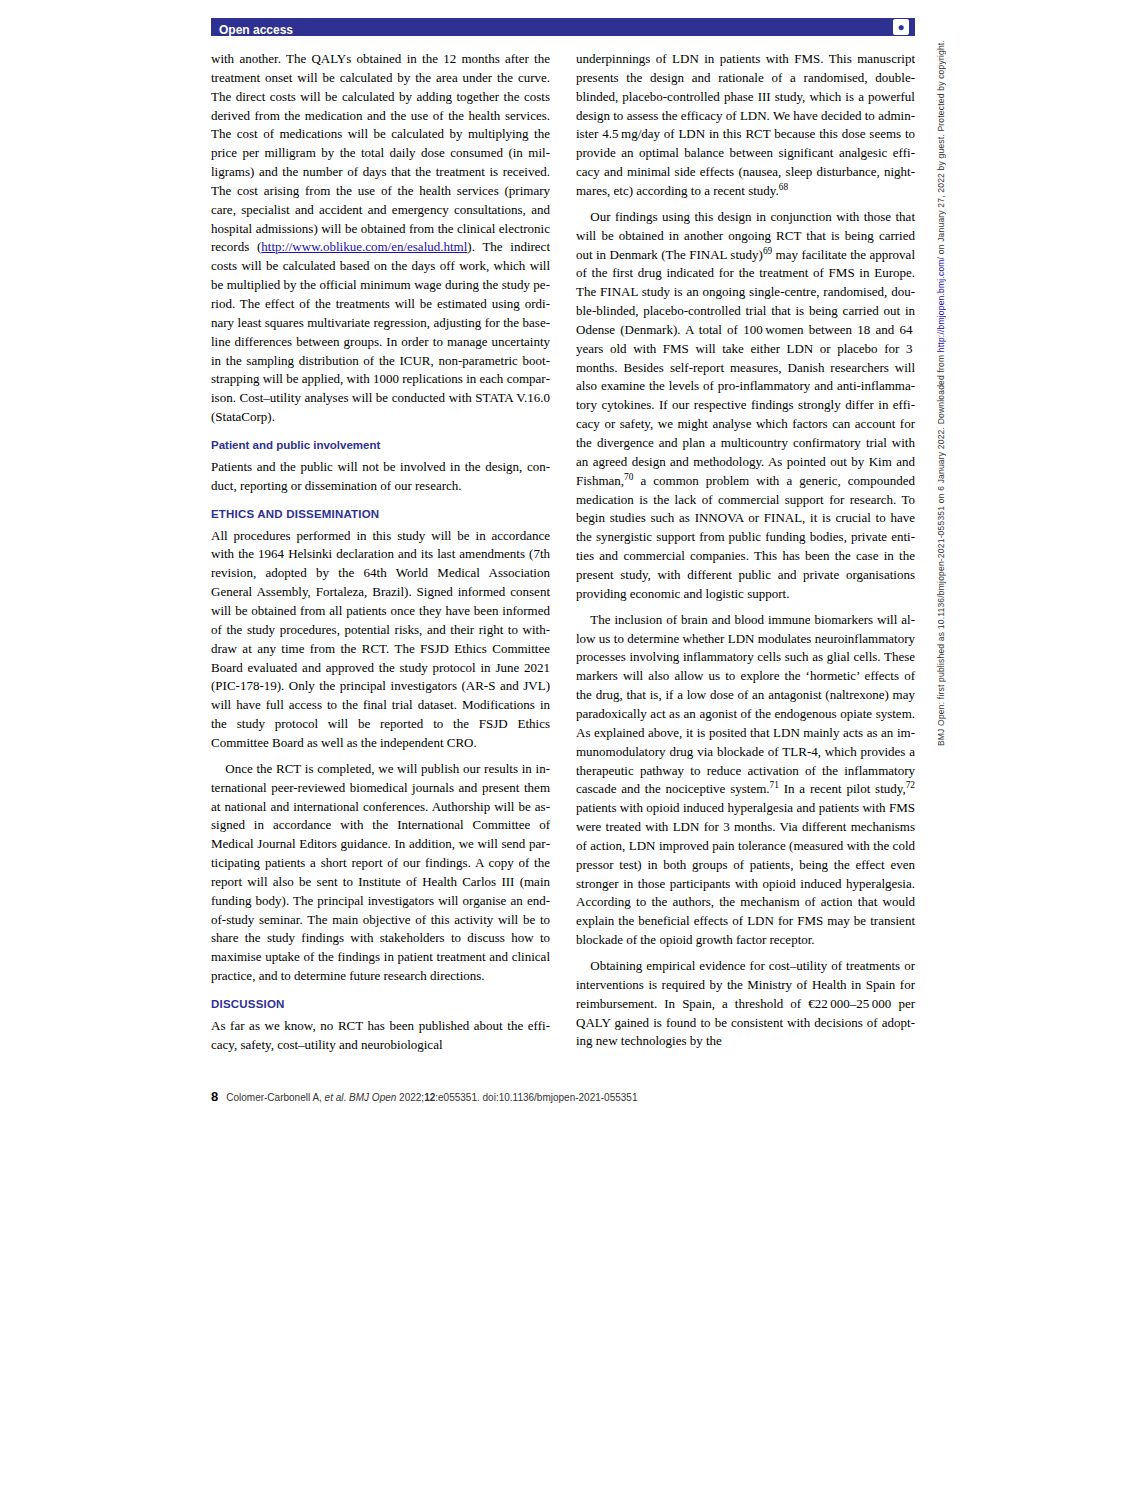Open access ●
BMJ Open: first published as 10.1136/bmjopen-2021-055351 on 6 January 2022. Downloaded from http://bmjopen.bmj.com/ on January 27, 2022 by guest. Protected by copyright.
with another. The QALYs obtained in the 12 months after the treatment onset will be calculated by the area under the curve. The direct costs will be calculated by adding together the costs derived from the medication and the use of the health services. The cost of medications will be calculated by multiplying the price per milligram by the total daily dose consumed (in milligrams) and the number of days that the treatment is received. The cost arising from the use of the health services (primary care, specialist and accident and emergency consultations, and hospital admissions) will be obtained from the clinical electronic records (http://www.oblikue.com/en/esalud.html). The indirect costs will be calculated based on the days off work, which will be multiplied by the official minimum wage during the study period. The effect of the treatments will be estimated using ordinary least squares multivariate regression, adjusting for the baseline differences between groups. In order to manage uncertainty in the sampling distribution of the ICUR, non-parametric bootstrapping will be applied, with 1000 replications in each comparison. Cost–utility analyses will be conducted with STATA V.16.0 (StataCorp).
Patient and public involvement
Patients and the public will not be involved in the design, conduct, reporting or dissemination of our research.
Ethics and dissemination
All procedures performed in this study will be in accordance with the 1964 Helsinki declaration and its last amendments (7th revision, adopted by the 64th World Medical Association General Assembly, Fortaleza, Brazil). Signed informed consent will be obtained from all patients once they have been informed of the study procedures, potential risks, and their right to withdraw at any time from the RCT. The FSJD Ethics Committee Board evaluated and approved the study protocol in June 2021 (PIC-178-19). Only the principal investigators (AR-S and JVL) will have full access to the final trial dataset. Modifications in the study protocol will be reported to the FSJD Ethics Committee Board as well as the independent CRO.
Once the RCT is completed, we will publish our results in international peer-reviewed biomedical journals and present them at national and international conferences. Authorship will be assigned in accordance with the International Committee of Medical Journal Editors guidance. In addition, we will send participating patients a short report of our findings. A copy of the report will also be sent to Institute of Health Carlos III (main funding body). The principal investigators will organise an end-of-study seminar. The main objective of this activity will be to share the study findings with stakeholders to discuss how to maximise uptake of the findings in patient treatment and clinical practice, and to determine future research directions.
Discussion
As far as we know, no RCT has been published about the efficacy, safety, cost–utility and neurobiological
underpinnings of LDN in patients with FMS. This manuscript presents the design and rationale of a randomised, double-blinded, placebo-controlled phase III study, which is a powerful design to assess the efficacy of LDN. We have decided to administer 4.5 mg/day of LDN in this RCT because this dose seems to provide an optimal balance between significant analgesic efficacy and minimal side effects (nausea, sleep disturbance, nightmares, etc) according to a recent study.68
Our findings using this design in conjunction with those that will be obtained in another ongoing RCT that is being carried out in Denmark (The FINAL study)69 may facilitate the approval of the first drug indicated for the treatment of FMS in Europe. The FINAL study is an ongoing single-centre, randomised, double-blinded, placebo-controlled trial that is being carried out in Odense (Denmark). A total of 100 women between 18 and 64 years old with FMS will take either LDN or placebo for 3 months. Besides self-report measures, Danish researchers will also examine the levels of pro-inflammatory and anti-inflammatory cytokines. If our respective findings strongly differ in efficacy or safety, we might analyse which factors can account for the divergence and plan a multicountry confirmatory trial with an agreed design and methodology. As pointed out by Kim and Fishman,70 a common problem with a generic, compounded medication is the lack of commercial support for research. To begin studies such as INNOVA or FINAL, it is crucial to have the synergistic support from public funding bodies, private entities and commercial companies. This has been the case in the present study, with different public and private organisations providing economic and logistic support.
The inclusion of brain and blood immune biomarkers will allow us to determine whether LDN modulates neuroinflammatory processes involving inflammatory cells such as glial cells. These markers will also allow us to explore the ‘hormetic’ effects of the drug, that is, if a low dose of an antagonist (naltrexone) may paradoxically act as an agonist of the endogenous opiate system. As explained above, it is posited that LDN mainly acts as an immunomodulatory drug via blockade of TLR-4, which provides a therapeutic pathway to reduce activation of the inflammatory cascade and the nociceptive system.71 In a recent pilot study,72 patients with opioid induced hyperalgesia and patients with FMS were treated with LDN for 3 months. Via different mechanisms of action, LDN improved pain tolerance (measured with the cold pressor test) in both groups of patients, being the effect even stronger in those participants with opioid induced hyperalgesia. According to the authors, the mechanism of action that would explain the beneficial effects of LDN for FMS may be transient blockade of the opioid growth factor receptor.
Obtaining empirical evidence for cost–utility of treatments or interventions is required by the Ministry of Health in Spain for reimbursement. In Spain, a threshold of €22 000–25 000 per QALY gained is found to be consistent with decisions of adopting new technologies by the
8 Colomer-Carbonell A, et al. BMJ Open 2022;12:e055351. doi:10.1136/bmjopen-2021-055351